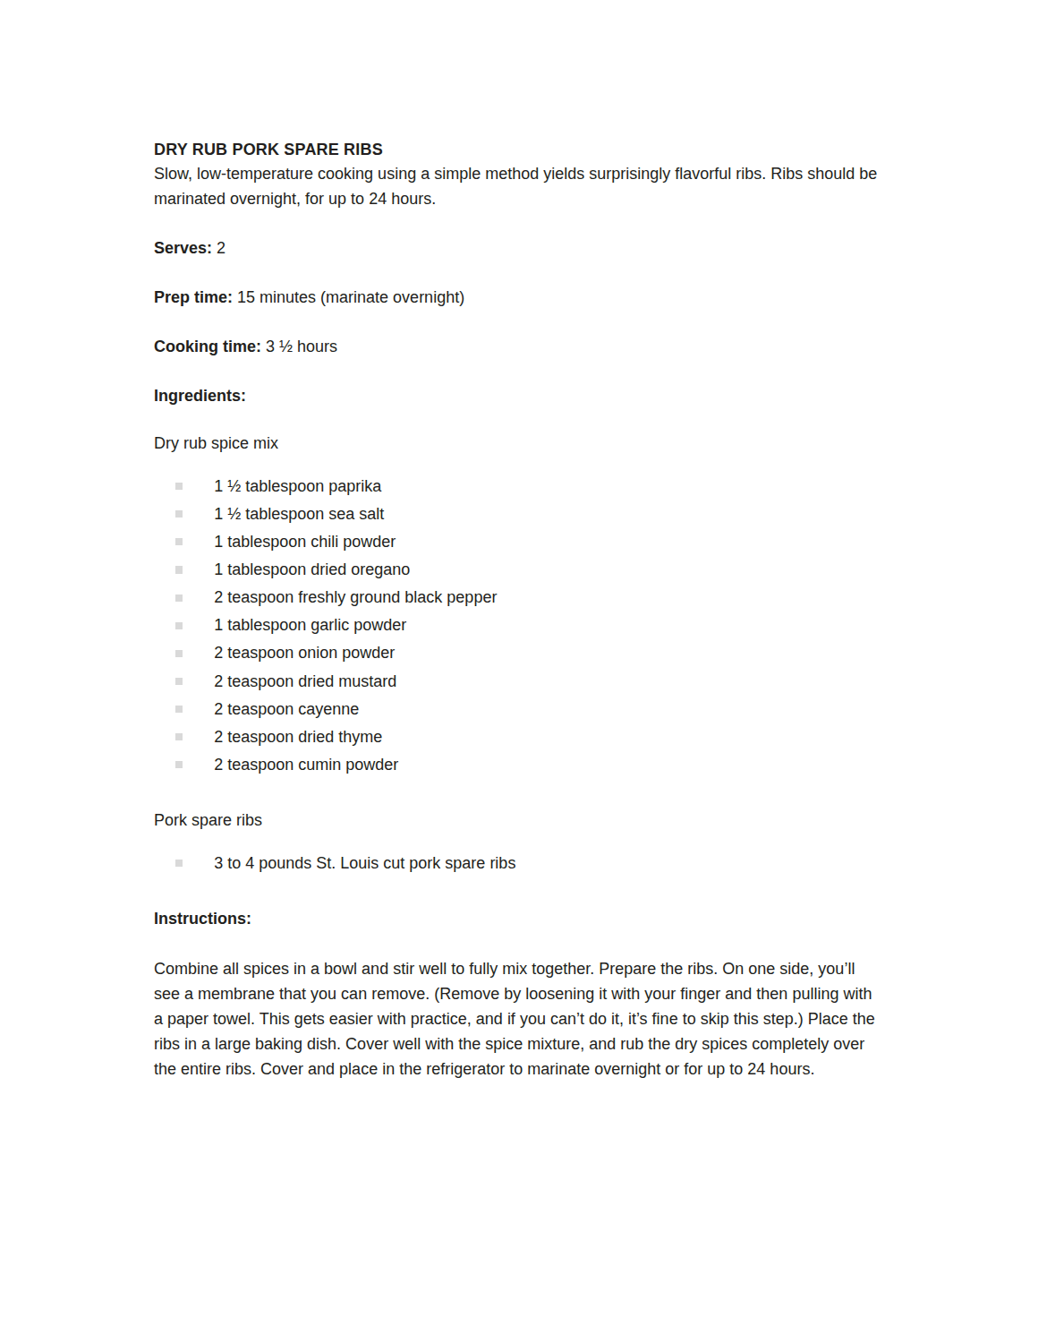DRY RUB PORK SPARE RIBS
Slow, low-temperature cooking using a simple method yields surprisingly flavorful ribs. Ribs should be marinated overnight, for up to 24 hours.
Serves: 2
Prep time: 15 minutes (marinate overnight)
Cooking time: 3 ½ hours
Ingredients:
Dry rub spice mix
1 ½ tablespoon paprika
1 ½ tablespoon sea salt
1 tablespoon chili powder
1 tablespoon dried oregano
2 teaspoon freshly ground black pepper
1 tablespoon garlic powder
2 teaspoon onion powder
2 teaspoon dried mustard
2 teaspoon cayenne
2 teaspoon dried thyme
2 teaspoon cumin powder
Pork spare ribs
3 to 4 pounds St. Louis cut pork spare ribs
Instructions:
Combine all spices in a bowl and stir well to fully mix together. Prepare the ribs. On one side, you’ll see a membrane that you can remove. (Remove by loosening it with your finger and then pulling with a paper towel. This gets easier with practice, and if you can’t do it, it’s fine to skip this step.) Place the ribs in a large baking dish. Cover well with the spice mixture, and rub the dry spices completely over the entire ribs. Cover and place in the refrigerator to marinate overnight or for up to 24 hours.